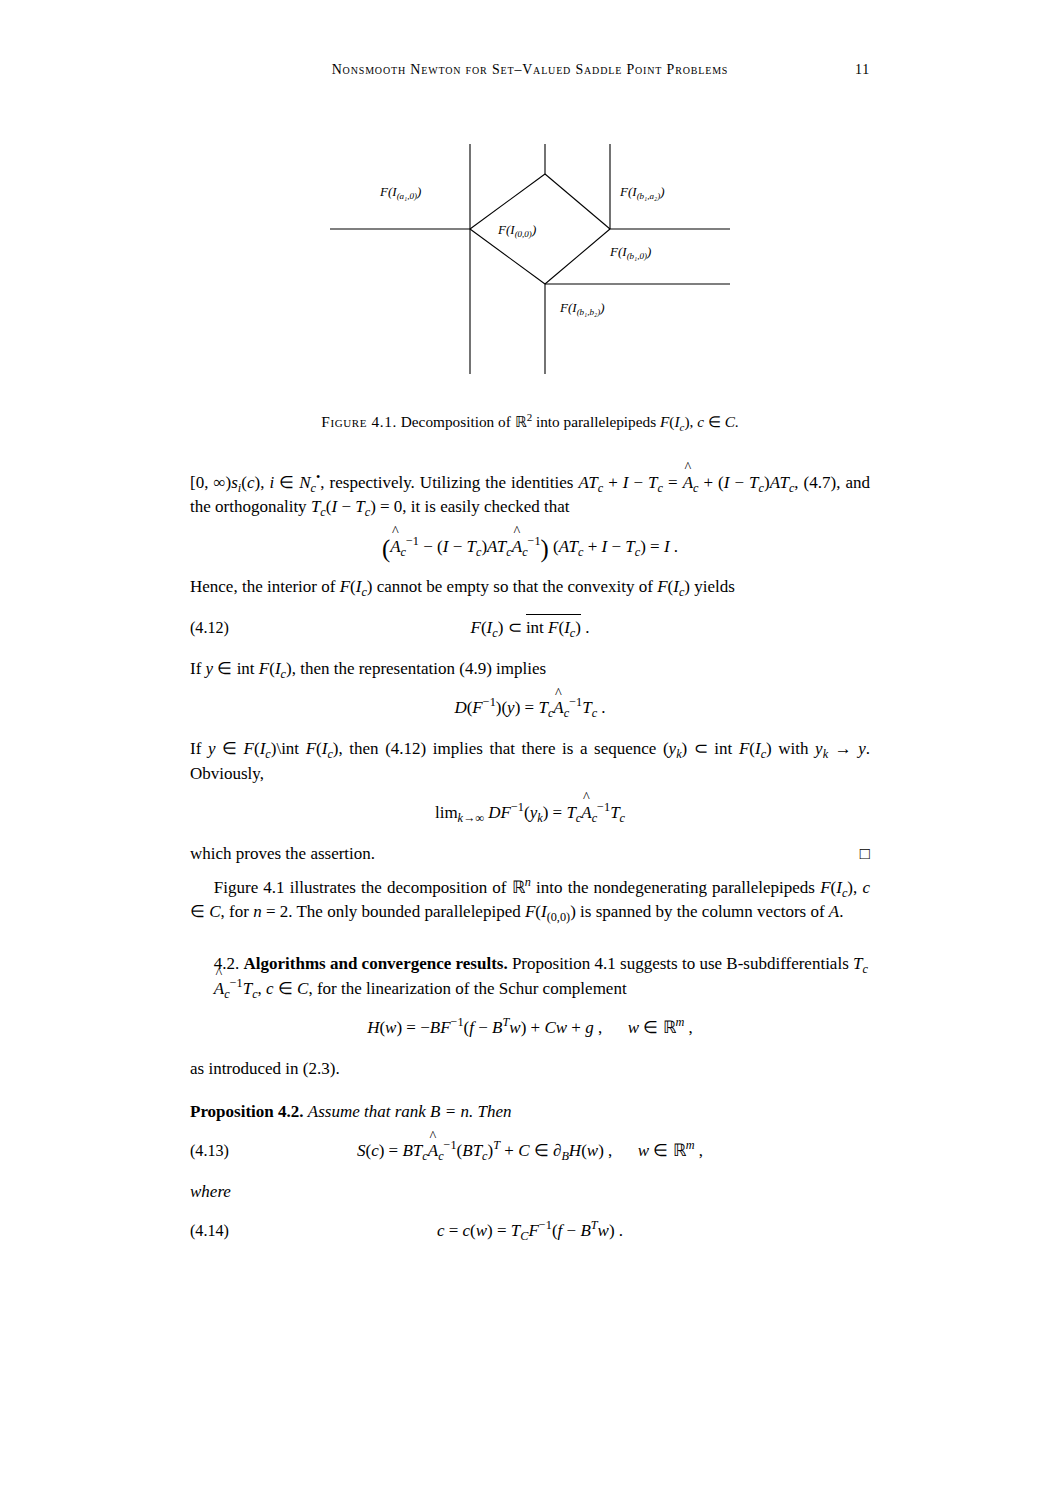Nonsmooth Newton for Set–Valued Saddle Point Problems 11
F(I(a₁,0)) F(I(b₁,a₂)) F(I(0,0)) F(I(b₁,0)) F(I(b₁,b₂))
Figure 4.1. Decomposition of ℝ2 into parallelepipeds F(Ic), c ∈ C.
[0, ∞)si(c), i ∈ Nc•, respectively. Utilizing the identities ATc + I − Tc = ^Ac + (I − Tc)ATc, (4.7), and the orthogonality Tc(I − Tc) = 0, it is easily checked that
(^Ac−1 − (I − Tc)ATc^Ac−1) (ATc + I − Tc) = I .
Hence, the interior of F(Ic) cannot be empty so that the convexity of F(Ic) yields
(4.12) F(Ic) ⊂ int F(Ic) .
If y ∈ int F(Ic), then the representation (4.9) implies
D(F−1)(y) = Tc^Ac−1Tc .
If y ∈ F(Ic)\int F(Ic), then (4.12) implies that there is a sequence (yk) ⊂ int F(Ic) with yk → y. Obviously,
limk→∞ DF−1(yk) = Tc^Ac−1Tc
which proves the assertion. □
Figure 4.1 illustrates the decomposition of ℝn into the nondegenerating parallelepipeds F(Ic), c ∈ C, for n = 2. The only bounded parallelepiped F(I(0,0)) is spanned by the column vectors of A.
4.2. Algorithms and convergence results. Proposition 4.1 suggests to use B-subdifferentials Tc^Ac−1Tc, c ∈ C, for the linearization of the Schur complement
H(w) = −BF−1(f − BTw) + Cw + g , w ∈ ℝm ,
as introduced in (2.3).
Proposition 4.2. Assume that rank B = n. Then
(4.13) S(c) = BTc^Ac−1(BTc)T + C ∈ ∂BH(w) , w ∈ ℝm ,
where
(4.14) c = c(w) = TCF−1(f − BTw) .